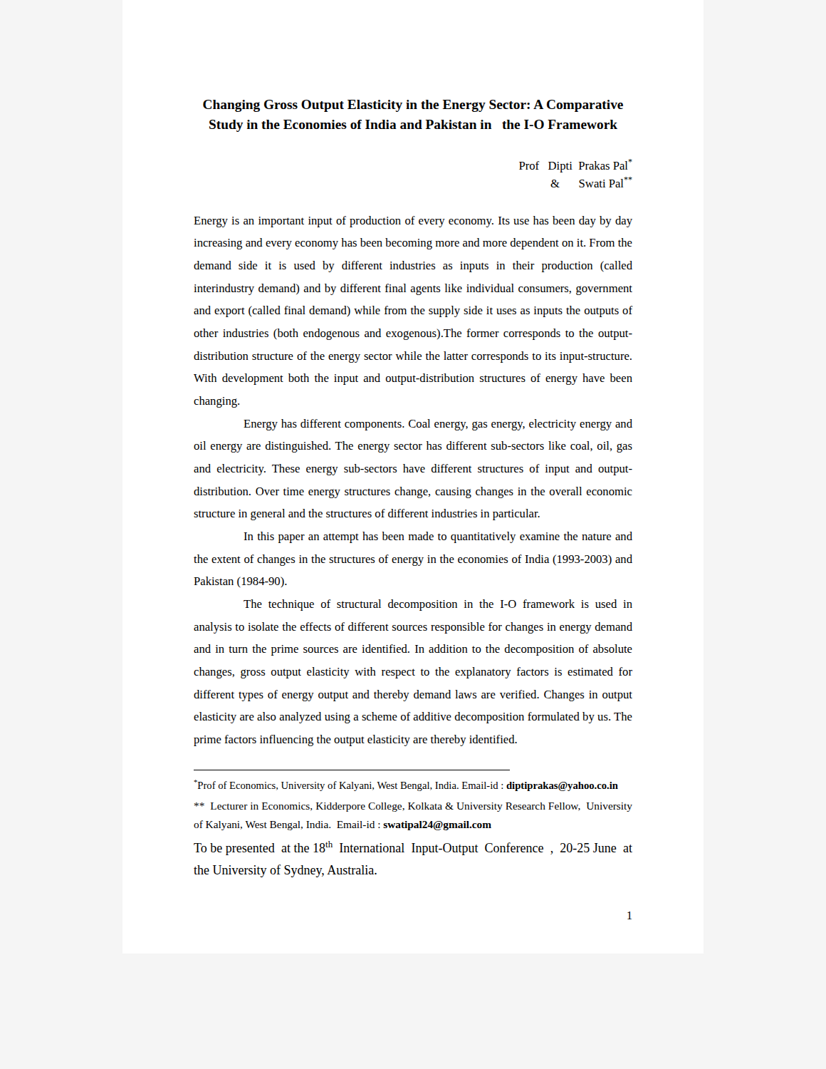Changing Gross Output Elasticity in the Energy Sector: A Comparative Study in the Economies of India and Pakistan in the I-O Framework
Prof Dipti Prakas Pal* &Swati Pal**
Energy is an important input of production of every economy. Its use has been day by day increasing and every economy has been becoming more and more dependent on it. From the demand side it is used by different industries as inputs in their production (called interindustry demand) and by different final agents like individual consumers, government and export (called final demand) while from the supply side it uses as inputs the outputs of other industries (both endogenous and exogenous).The former corresponds to the output-distribution structure of the energy sector while the latter corresponds to its input-structure. With development both the input and output-distribution structures of energy have been changing.
Energy has different components. Coal energy, gas energy, electricity energy and oil energy are distinguished. The energy sector has different sub-sectors like coal, oil, gas and electricity. These energy sub-sectors have different structures of input and output-distribution. Over time energy structures change, causing changes in the overall economic structure in general and the structures of different industries in particular.
In this paper an attempt has been made to quantitatively examine the nature and the extent of changes in the structures of energy in the economies of India (1993-2003) and Pakistan (1984-90).
The technique of structural decomposition in the I-O framework is used in analysis to isolate the effects of different sources responsible for changes in energy demand and in turn the prime sources are identified. In addition to the decomposition of absolute changes, gross output elasticity with respect to the explanatory factors is estimated for different types of energy output and thereby demand laws are verified. Changes in output elasticity are also analyzed using a scheme of additive decomposition formulated by us. The prime factors influencing the output elasticity are thereby identified.
*Prof of Economics, University of Kalyani, West Bengal, India. Email-id : diptiprakas@yahoo.co.in
** Lecturer in Economics, Kidderpore College, Kolkata & University Research Fellow, University of Kalyani, West Bengal, India. Email-id : swatipal24@gmail.com
To be presented at the 18th International Input-Output Conference , 20-25 June at the University of Sydney, Australia.
1